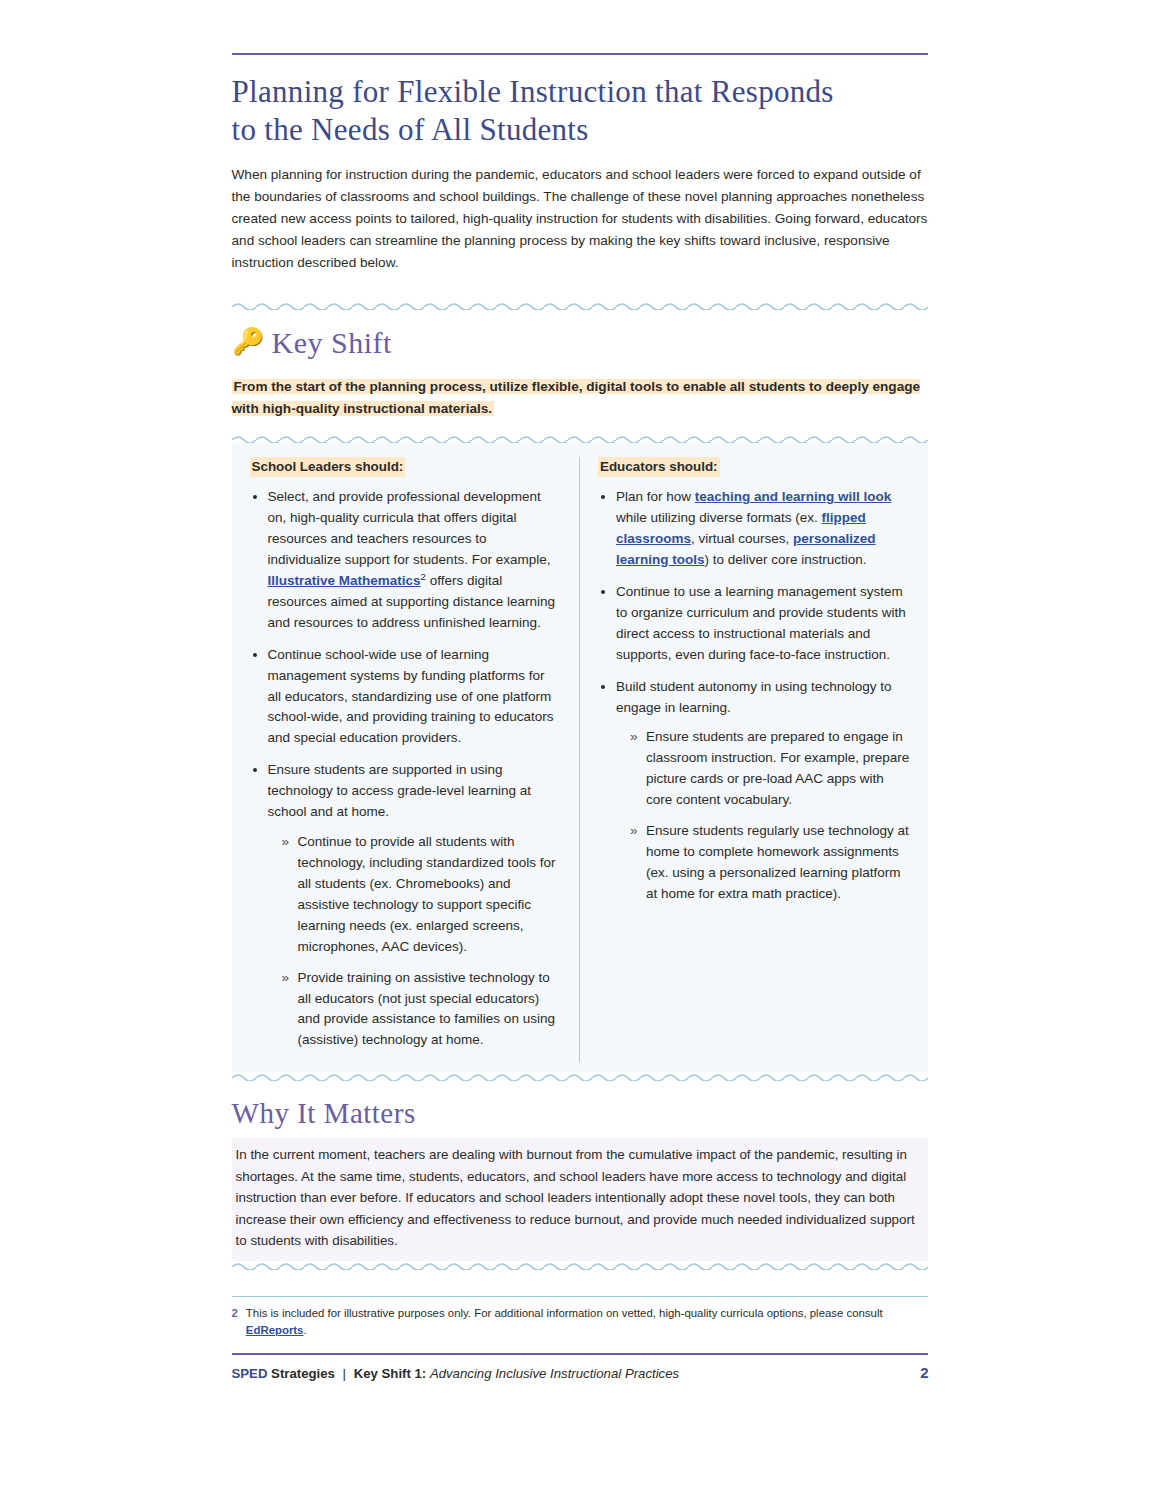Planning for Flexible Instruction that Responds
to the Needs of All Students
When planning for instruction during the pandemic, educators and school leaders were forced to expand outside of the boundaries of classrooms and school buildings. The challenge of these novel planning approaches nonetheless created new access points to tailored, high-quality instruction for students with disabilities. Going forward, educators and school leaders can streamline the planning process by making the key shifts toward inclusive, responsive instruction described below.
🔑
Key Shift
From the start of the planning process, utilize flexible, digital tools to enable all students to deeply engage with high-quality instructional materials.
School Leaders should:
Select, and provide professional development on, high-quality curricula that offers digital resources and teachers resources to individualize support for students. For example, Illustrative Mathematics2 offers digital resources aimed at supporting distance learning and resources to address unfinished learning.
Continue school-wide use of learning management systems by funding platforms for all educators, standardizing use of one platform school-wide, and providing training to educators and special education providers.
Ensure students are supported in using technology to access grade-level learning at school and at home.
Continue to provide all students with technology, including standardized tools for all students (ex. Chromebooks) and assistive technology to support specific learning needs (ex. enlarged screens, microphones, AAC devices).
Provide training on assistive technology to all educators (not just special educators) and provide assistance to families on using (assistive) technology at home.
Educators should:
Plan for how teaching and learning will look while utilizing diverse formats (ex. flipped classrooms, virtual courses, personalized learning tools) to deliver core instruction.
Continue to use a learning management system to organize curriculum and provide students with direct access to instructional materials and supports, even during face-to-face instruction.
Build student autonomy in using technology to engage in learning.
Ensure students are prepared to engage in classroom instruction. For example, prepare picture cards or pre-load AAC apps with core content vocabulary.
Ensure students regularly use technology at home to complete homework assignments (ex. using a personalized learning platform at home for extra math practice).
Why It Matters
In the current moment, teachers are dealing with burnout from the cumulative impact of the pandemic, resulting in shortages. At the same time, students, educators, and school leaders have more access to technology and digital instruction than ever before. If educators and school leaders intentionally adopt these novel tools, they can both increase their own efficiency and effectiveness to reduce burnout, and provide much needed individualized support to students with disabilities.
2 This is included for illustrative purposes only. For additional information on vetted, high-quality curricula options, please consult EdReports.
SPED Strategies | Key Shift 1: Advancing Inclusive Instructional Practices
2